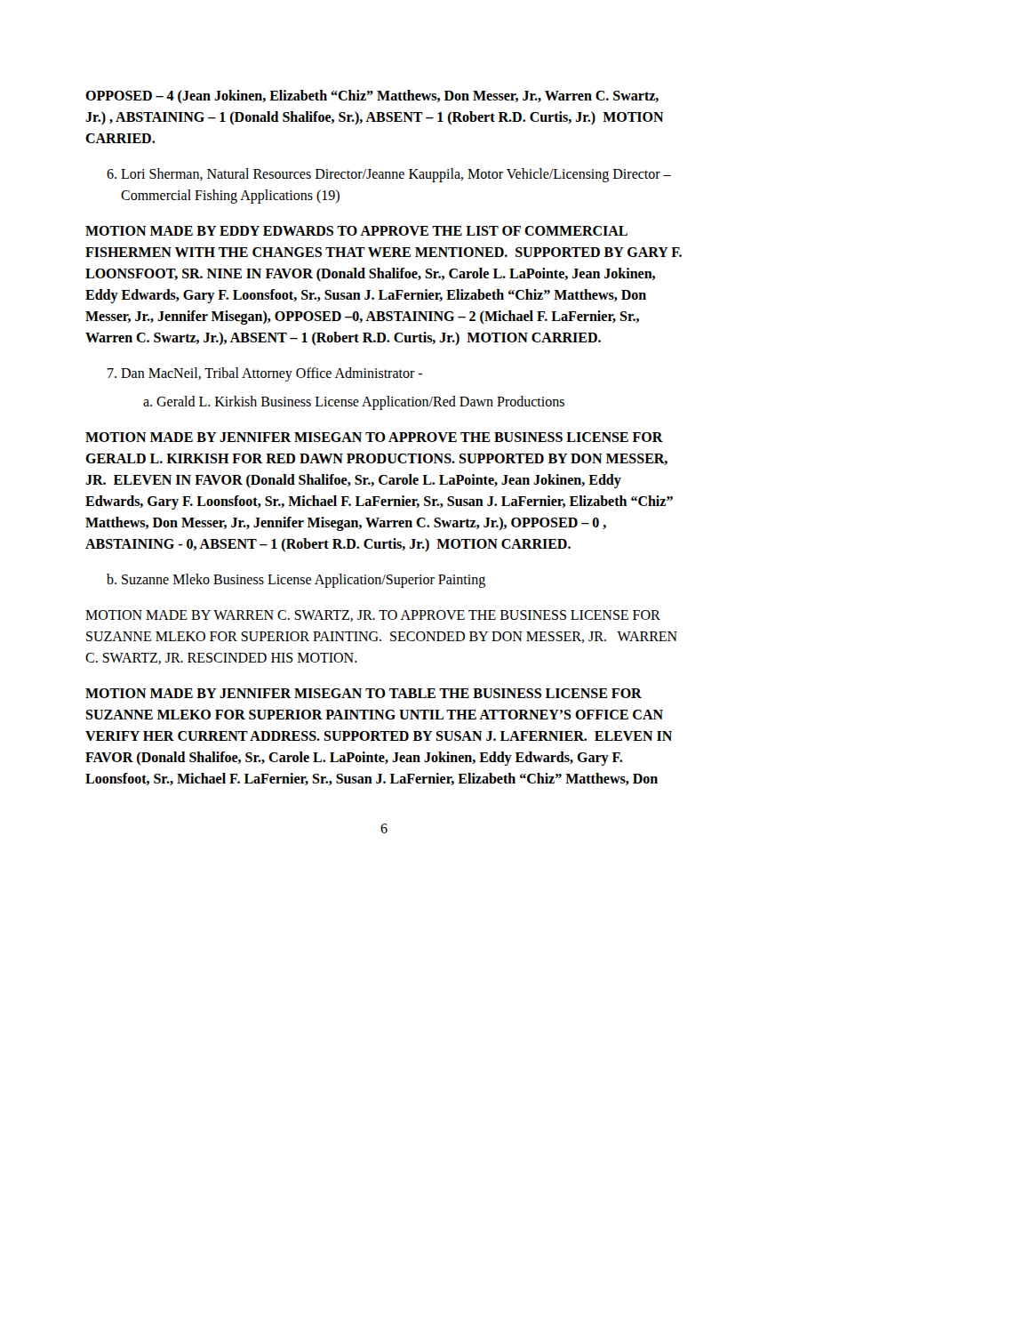OPPOSED – 4 (Jean Jokinen, Elizabeth “Chiz” Matthews, Don Messer, Jr., Warren C. Swartz, Jr.) , ABSTAINING – 1 (Donald Shalifoe, Sr.), ABSENT – 1 (Robert R.D. Curtis, Jr.) MOTION CARRIED.
Lori Sherman, Natural Resources Director/Jeanne Kauppila, Motor Vehicle/Licensing Director – Commercial Fishing Applications (19)
MOTION MADE BY EDDY EDWARDS TO APPROVE THE LIST OF COMMERCIAL FISHERMEN WITH THE CHANGES THAT WERE MENTIONED. SUPPORTED BY GARY F. LOONSFOOT, SR. NINE IN FAVOR (Donald Shalifoe, Sr., Carole L. LaPointe, Jean Jokinen, Eddy Edwards, Gary F. Loonsfoot, Sr., Susan J. LaFernier, Elizabeth “Chiz” Matthews, Don Messer, Jr., Jennifer Misegan), OPPOSED –0, ABSTAINING – 2 (Michael F. LaFernier, Sr., Warren C. Swartz, Jr.), ABSENT – 1 (Robert R.D. Curtis, Jr.) MOTION CARRIED.
Dan MacNeil, Tribal Attorney Office Administrator -
Gerald L. Kirkish Business License Application/Red Dawn Productions
MOTION MADE BY JENNIFER MISEGAN TO APPROVE THE BUSINESS LICENSE FOR GERALD L. KIRKISH FOR RED DAWN PRODUCTIONS. SUPPORTED BY DON MESSER, JR. ELEVEN IN FAVOR (Donald Shalifoe, Sr., Carole L. LaPointe, Jean Jokinen, Eddy Edwards, Gary F. Loonsfoot, Sr., Michael F. LaFernier, Sr., Susan J. LaFernier, Elizabeth “Chiz” Matthews, Don Messer, Jr., Jennifer Misegan, Warren C. Swartz, Jr.), OPPOSED – 0 , ABSTAINING - 0, ABSENT – 1 (Robert R.D. Curtis, Jr.) MOTION CARRIED.
Suzanne Mleko Business License Application/Superior Painting
MOTION MADE BY WARREN C. SWARTZ, JR. TO APPROVE THE BUSINESS LICENSE FOR SUZANNE MLEKO FOR SUPERIOR PAINTING. SECONDED BY DON MESSER, JR. WARREN C. SWARTZ, JR. RESCINDED HIS MOTION.
MOTION MADE BY JENNIFER MISEGAN TO TABLE THE BUSINESS LICENSE FOR SUZANNE MLEKO FOR SUPERIOR PAINTING UNTIL THE ATTORNEY’S OFFICE CAN VERIFY HER CURRENT ADDRESS. SUPPORTED BY SUSAN J. LAFERNIER. ELEVEN IN FAVOR (Donald Shalifoe, Sr., Carole L. LaPointe, Jean Jokinen, Eddy Edwards, Gary F. Loonsfoot, Sr., Michael F. LaFernier, Sr., Susan J. LaFernier, Elizabeth “Chiz” Matthews, Don
6